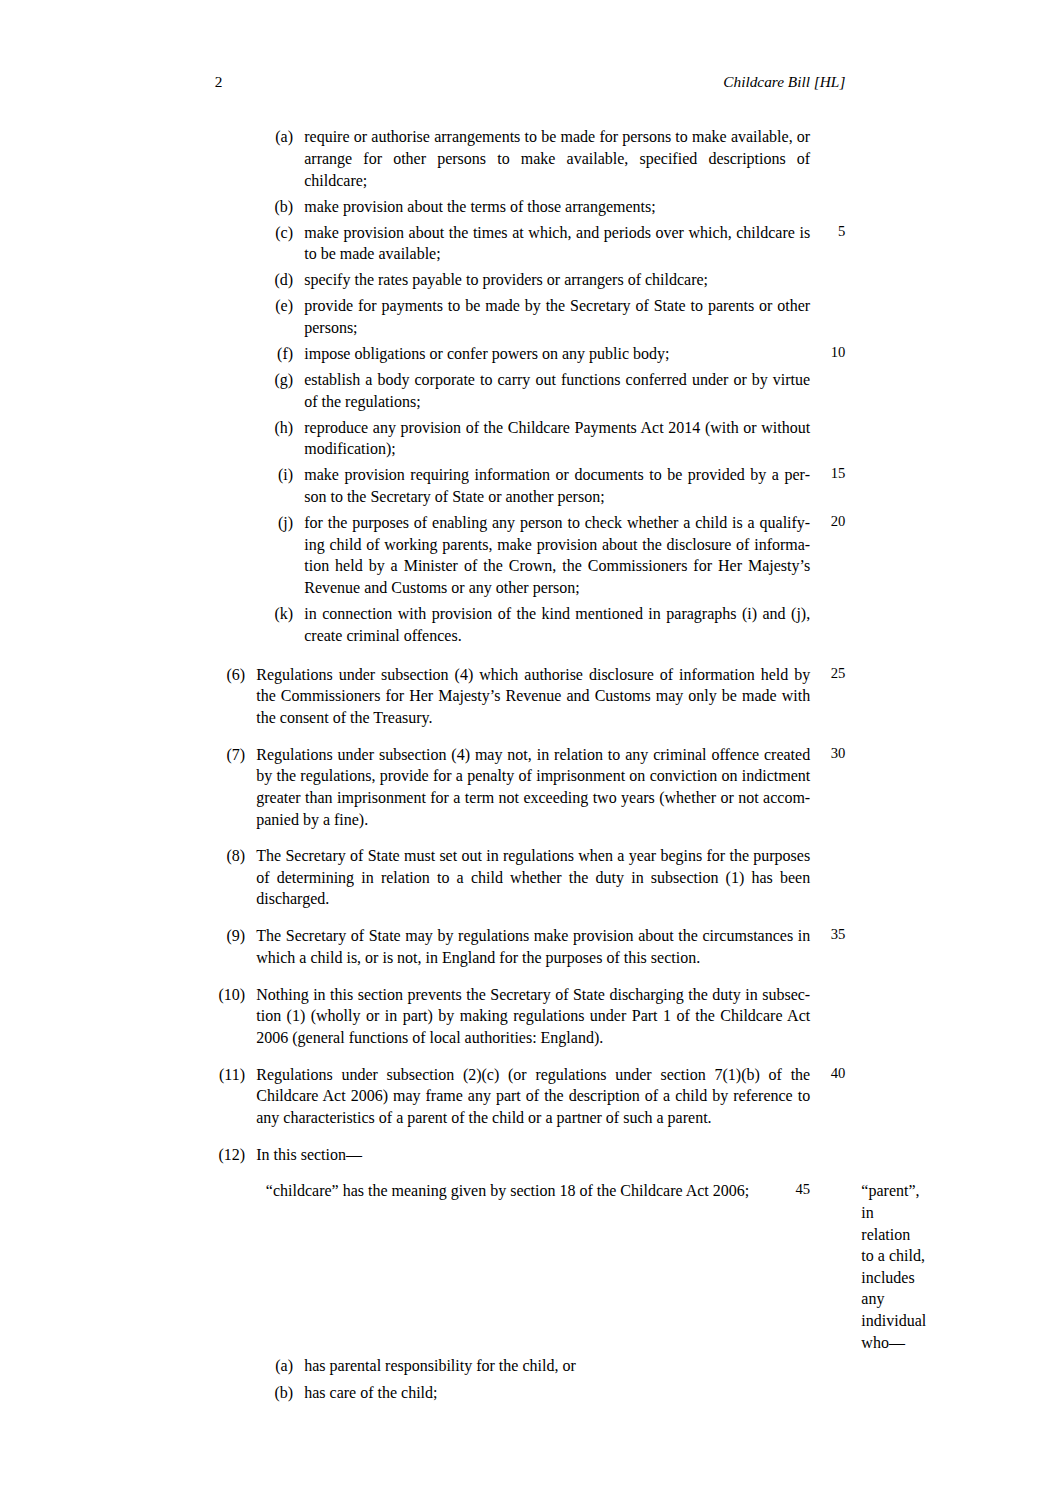2 Childcare Bill [HL]
(a) require or authorise arrangements to be made for persons to make available, or arrange for other persons to make available, specified descriptions of childcare;
(b) make provision about the terms of those arrangements;
(c) make provision about the times at which, and periods over which, childcare is to be made available; 5
(d) specify the rates payable to providers or arrangers of childcare;
(e) provide for payments to be made by the Secretary of State to parents or other persons;
(f) impose obligations or confer powers on any public body; 10
(g) establish a body corporate to carry out functions conferred under or by virtue of the regulations;
(h) reproduce any provision of the Childcare Payments Act 2014 (with or without modification);
(i) make provision requiring information or documents to be provided by a person to the Secretary of State or another person; 15
(j) for the purposes of enabling any person to check whether a child is a qualifying child of working parents, make provision about the disclosure of information held by a Minister of the Crown, the Commissioners for Her Majesty’s Revenue and Customs or any other person; 20
(k) in connection with provision of the kind mentioned in paragraphs (i) and (j), create criminal offences.
(6) Regulations under subsection (4) which authorise disclosure of information held by the Commissioners for Her Majesty’s Revenue and Customs may only be made with the consent of the Treasury. 25
(7) Regulations under subsection (4) may not, in relation to any criminal offence created by the regulations, provide for a penalty of imprisonment on conviction on indictment greater than imprisonment for a term not exceeding two years (whether or not accompanied by a fine). 30
(8) The Secretary of State must set out in regulations when a year begins for the purposes of determining in relation to a child whether the duty in subsection (1) has been discharged.
(9) The Secretary of State may by regulations make provision about the circumstances in which a child is, or is not, in England for the purposes of this section. 35
(10) Nothing in this section prevents the Secretary of State discharging the duty in subsection (1) (wholly or in part) by making regulations under Part 1 of the Childcare Act 2006 (general functions of local authorities: England).
(11) Regulations under subsection (2)(c) (or regulations under section 7(1)(b) of the Childcare Act 2006) may frame any part of the description of a child by reference to any characteristics of a parent of the child or a partner of such a parent. 40
(12) In this section—
“childcare” has the meaning given by section 18 of the Childcare Act 2006; 45
“parent”, in relation to a child, includes any individual who—
(a) has parental responsibility for the child, or
(b) has care of the child;